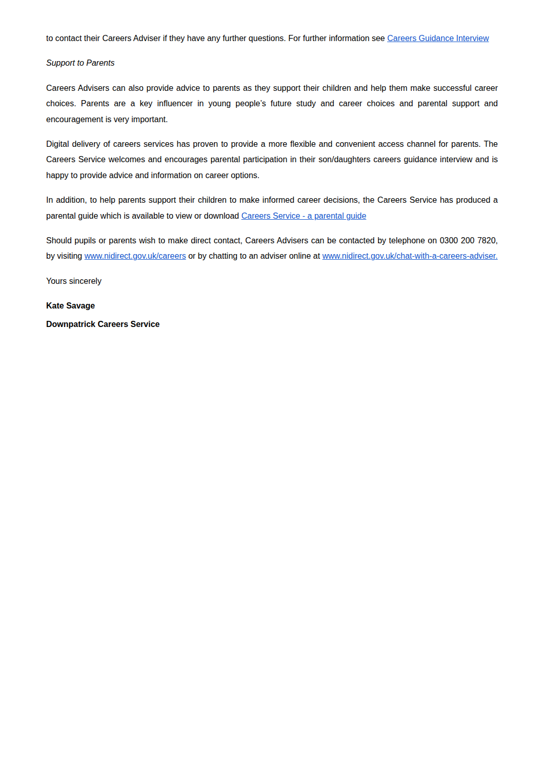to contact their Careers Adviser if they have any further questions. For further information see Careers Guidance Interview
Support to Parents
Careers Advisers can also provide advice to parents as they support their children and help them make successful career choices. Parents are a key influencer in young people’s future study and career choices and parental support and encouragement is very important.
Digital delivery of careers services has proven to provide a more flexible and convenient access channel for parents. The Careers Service welcomes and encourages parental participation in their son/daughters careers guidance interview and is happy to provide advice and information on career options.
In addition, to help parents support their children to make informed career decisions, the Careers Service has produced a parental guide which is available to view or download Careers Service - a parental guide
Should pupils or parents wish to make direct contact, Careers Advisers can be contacted by telephone on 0300 200 7820, by visiting www.nidirect.gov.uk/careers or by chatting to an adviser online at www.nidirect.gov.uk/chat-with-a-careers-adviser.
Yours sincerely
Kate Savage
Downpatrick Careers Service